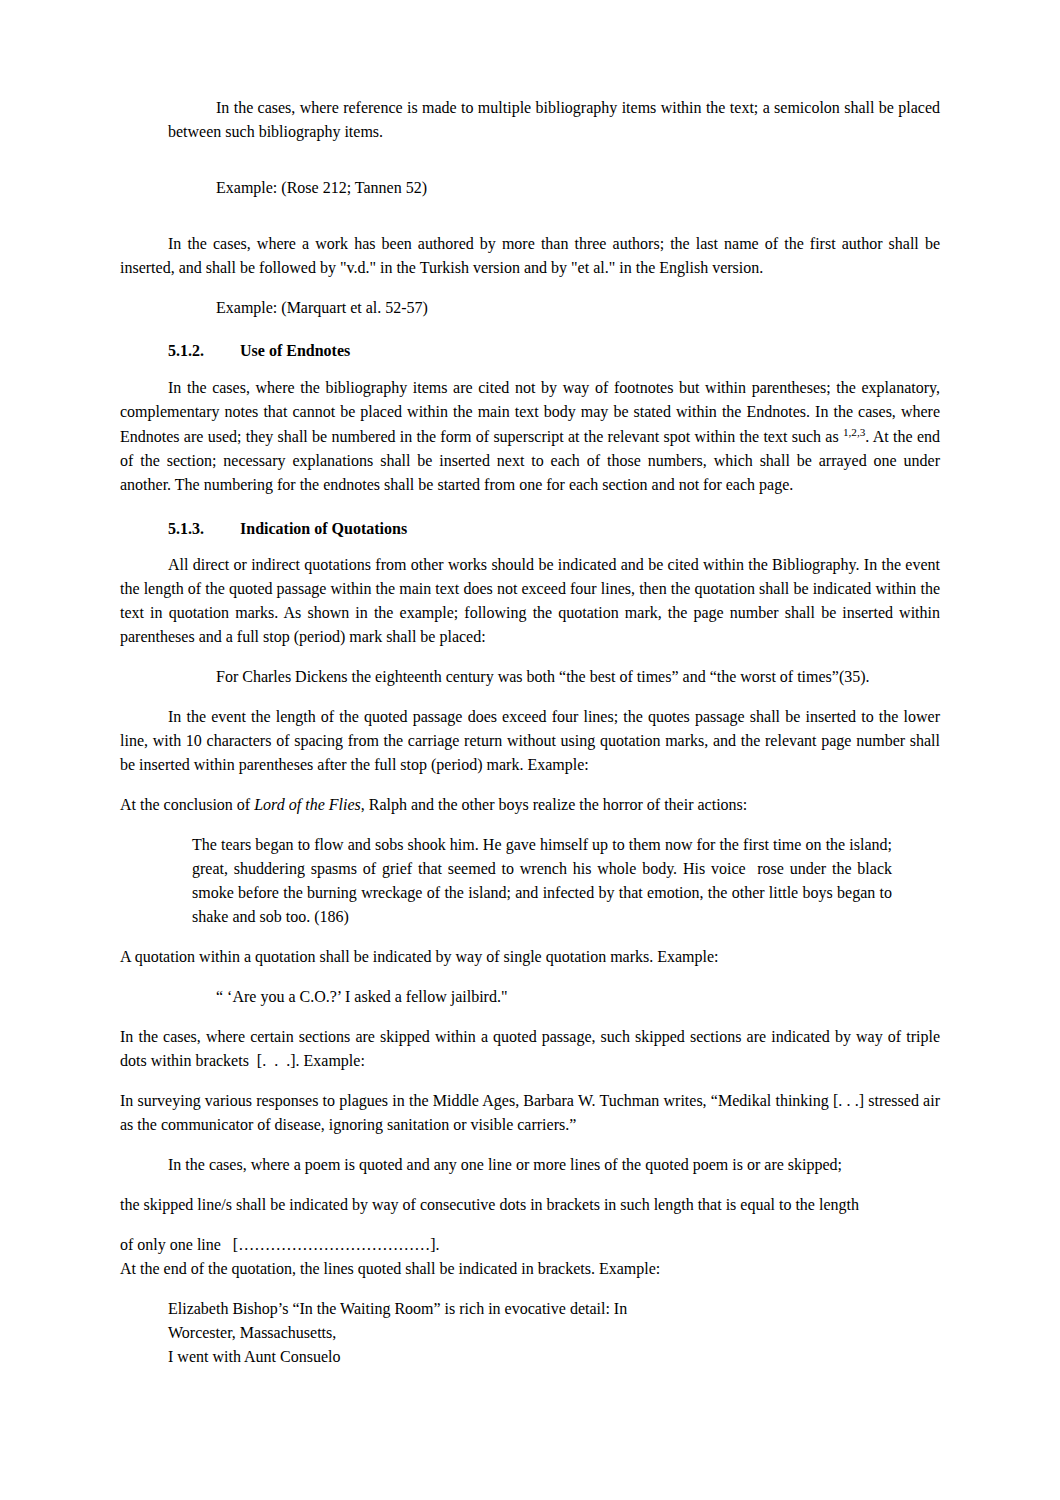In the cases, where reference is made to multiple bibliography items within the text; a semicolon shall be placed between such bibliography items.
Example: (Rose 212; Tannen 52)
In the cases, where a work has been authored by more than three authors; the last name of the first author shall be inserted, and shall be followed by "v.d." in the Turkish version and by "et al." in the English version.
Example: (Marquart et al. 52-57)
5.1.2. Use of Endnotes
In the cases, where the bibliography items are cited not by way of footnotes but within parentheses; the explanatory, complementary notes that cannot be placed within the main text body may be stated within the Endnotes. In the cases, where Endnotes are used; they shall be numbered in the form of superscript at the relevant spot within the text such as 1,2,3. At the end of the section; necessary explanations shall be inserted next to each of those numbers, which shall be arrayed one under another. The numbering for the endnotes shall be started from one for each section and not for each page.
5.1.3. Indication of Quotations
All direct or indirect quotations from other works should be indicated and be cited within the Bibliography. In the event the length of the quoted passage within the main text does not exceed four lines, then the quotation shall be indicated within the text in quotation marks. As shown in the example; following the quotation mark, the page number shall be inserted within parentheses and a full stop (period) mark shall be placed:
For Charles Dickens the eighteenth century was both “the best of times” and “the worst of times”(35).
In the event the length of the quoted passage does exceed four lines; the quotes passage shall be inserted to the lower line, with 10 characters of spacing from the carriage return without using quotation marks, and the relevant page number shall be inserted within parentheses after the full stop (period) mark. Example:
At the conclusion of Lord of the Flies, Ralph and the other boys realize the horror of their actions:
The tears began to flow and sobs shook him. He gave himself up to them now for the first time on the island; great, shuddering spasms of grief that seemed to wrench his whole body. His voice rose under the black smoke before the burning wreckage of the island; and infected by that emotion, the other little boys began to shake and sob too. (186)
A quotation within a quotation shall be indicated by way of single quotation marks. Example:
“ ‘Are you a C.O.?’ I asked a fellow jailbird."
In the cases, where certain sections are skipped within a quoted passage, such skipped sections are indicated by way of triple dots within brackets [. . .]. Example:
In surveying various responses to plagues in the Middle Ages, Barbara W. Tuchman writes, “Medikal thinking [. . .] stressed air as the communicator of disease, ignoring sanitation or visible carriers.”
In the cases, where a poem is quoted and any one line or more lines of the quoted poem is or are skipped;
the skipped line/s shall be indicated by way of consecutive dots in brackets in such length that is equal to the length
of only one line [………………………………].
At the end of the quotation, the lines quoted shall be indicated in brackets. Example:
Elizabeth Bishop’s “In the Waiting Room” is rich in evocative detail: In
Worcester, Massachusetts,
I went with Aunt Consuelo